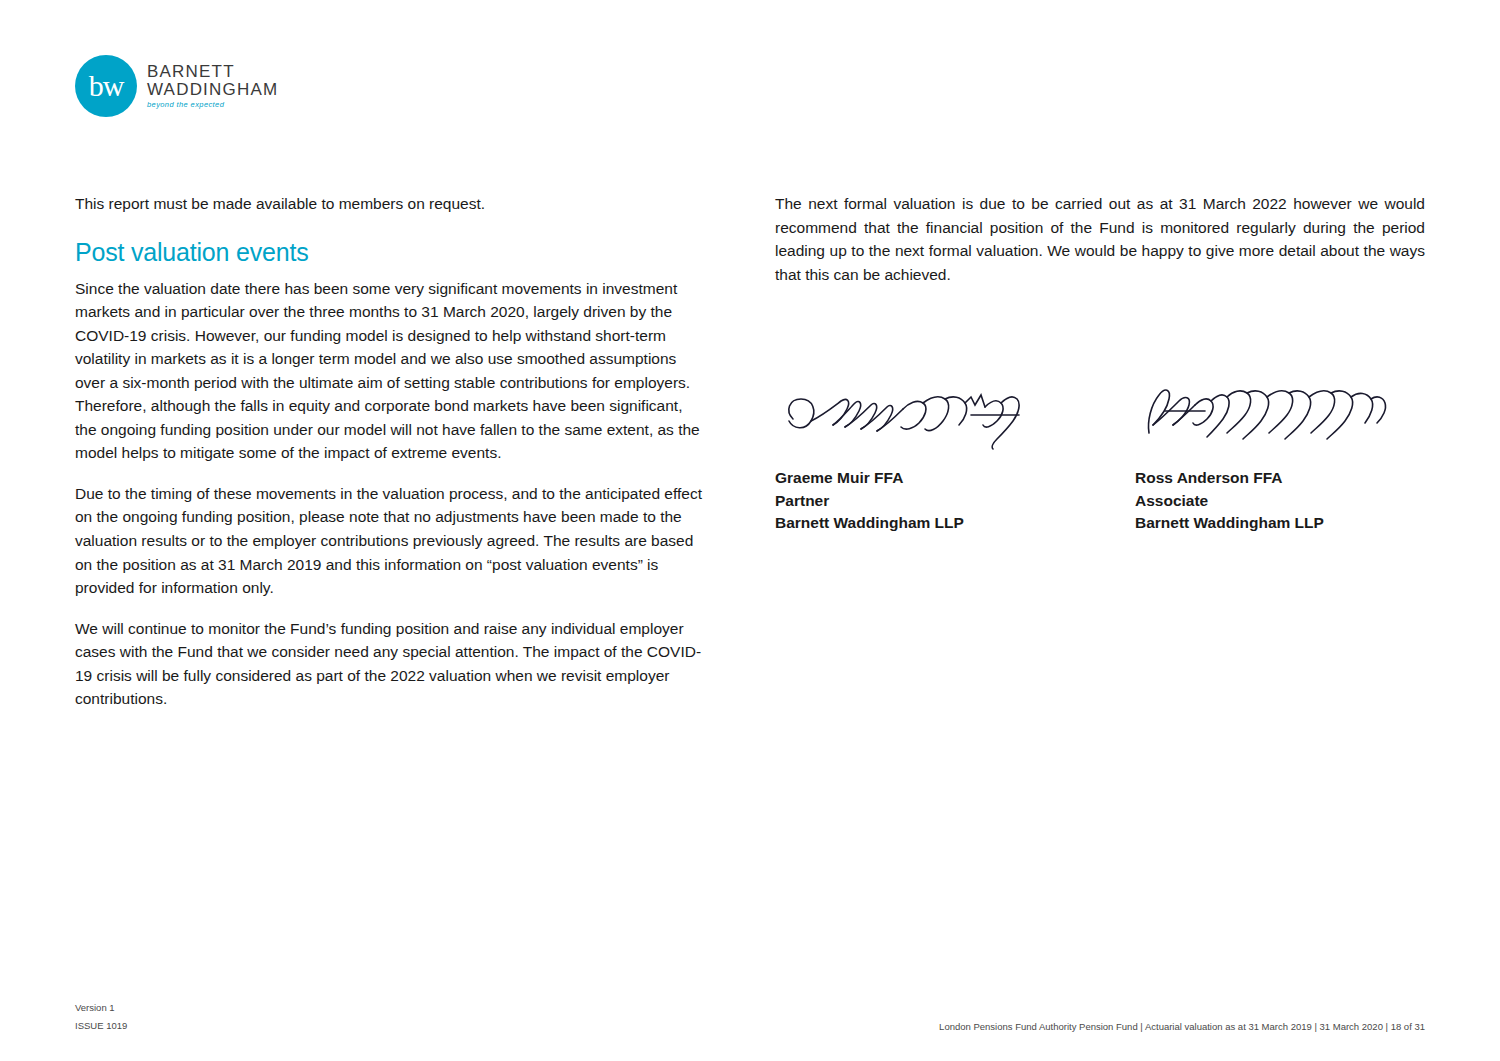BARNETT
WADDINGHAM
beyond the expected
This report must be made available to members on request.
Post valuation events
Since the valuation date there has been some very significant movements in investment markets and in particular over the three months to 31 March 2020, largely driven by the COVID-19 crisis. However, our funding model is designed to help withstand short-term volatility in markets as it is a longer term model and we also use smoothed assumptions over a six-month period with the ultimate aim of setting stable contributions for employers. Therefore, although the falls in equity and corporate bond markets have been significant, the ongoing funding position under our model will not have fallen to the same extent, as the model helps to mitigate some of the impact of extreme events.
Due to the timing of these movements in the valuation process, and to the anticipated effect on the ongoing funding position, please note that no adjustments have been made to the valuation results or to the employer contributions previously agreed. The results are based on the position as at 31 March 2019 and this information on “post valuation events” is provided for information only.
We will continue to monitor the Fund’s funding position and raise any individual employer cases with the Fund that we consider need any special attention. The impact of the COVID-19 crisis will be fully considered as part of the 2022 valuation when we revisit employer contributions.
The next formal valuation is due to be carried out as at 31 March 2022 however we would recommend that the financial position of the Fund is monitored regularly during the period leading up to the next formal valuation. We would be happy to give more detail about the ways that this can be achieved.
Graeme Muir FFA
Partner
Barnett Waddingham LLP
Ross Anderson FFA
Associate
Barnett Waddingham LLP
Version 1
ISSUE 1019
London Pensions Fund Authority Pension Fund | Actuarial valuation as at 31 March 2019 | 31 March 2020 | 18 of 31